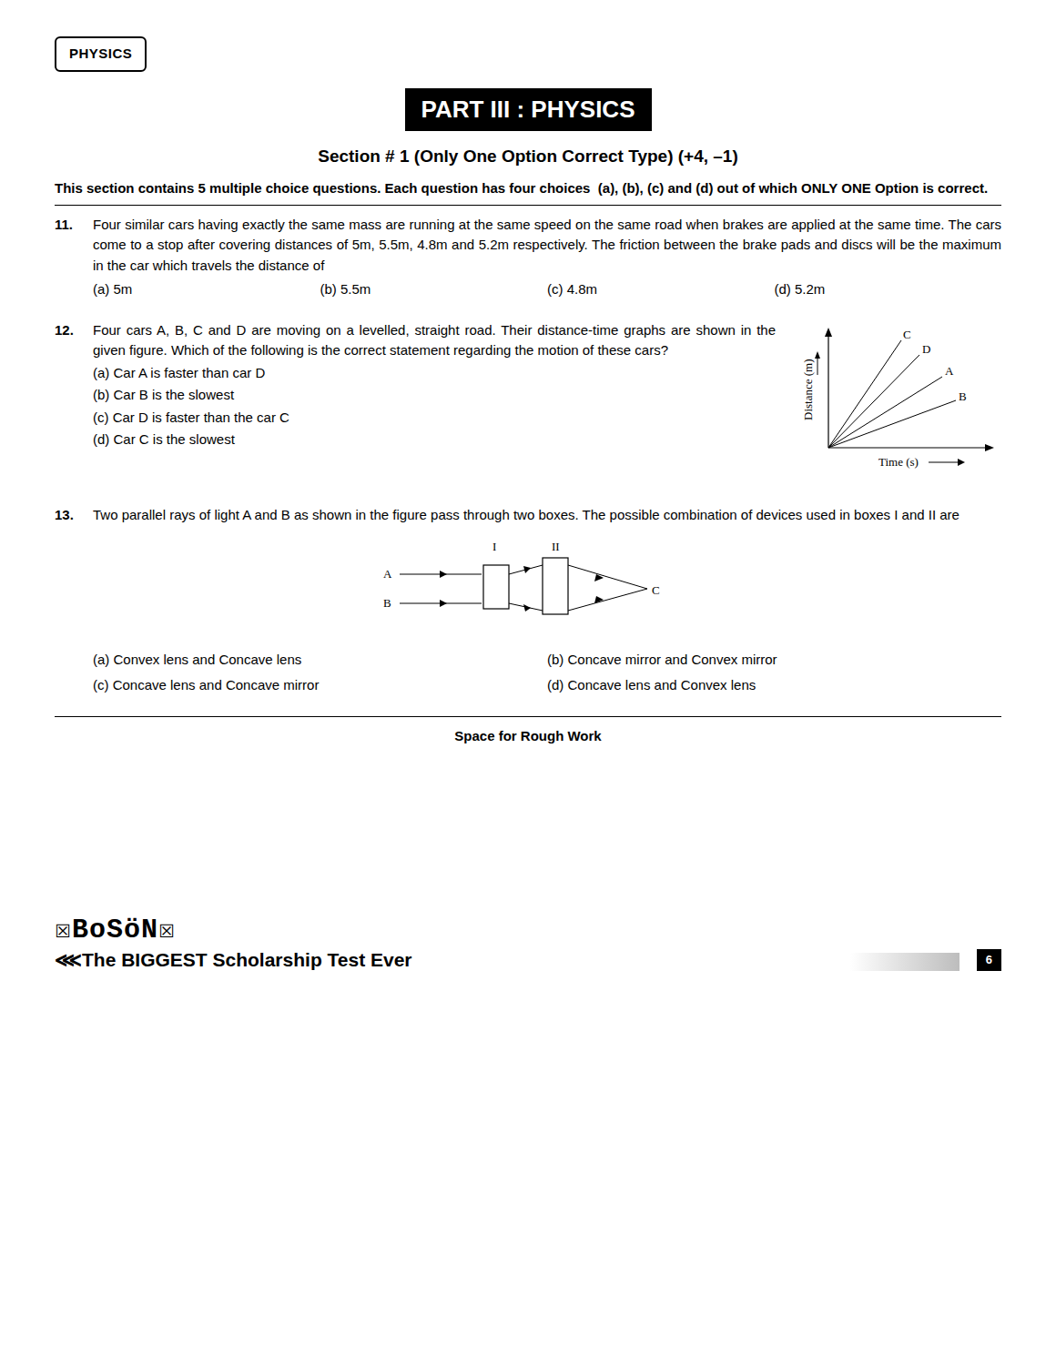PHYSICS
PART III : PHYSICS
Section # 1 (Only One Option Correct Type) (+4, –1)
This section contains 5 multiple choice questions. Each question has four choices (a), (b), (c) and (d) out of which ONLY ONE Option is correct.
11.
Four similar cars having exactly the same mass are running at the same speed on the same road when brakes are applied at the same time. The cars come to a stop after covering distances of 5m, 5.5m, 4.8m and 5.2m respectively. The friction between the brake pads and discs will be the maximum in the car which travels the distance of
(a) 5m (b) 5.5m (c) 4.8m (d) 5.2m
12.
C D A B Distance (m) Time (s)
Four cars A, B, C and D are moving on a levelled, straight road. Their distance-time graphs are shown in the given figure. Which of the following is the correct statement regarding the motion of these cars?
(a) Car A is faster than car D
(b) Car B is the slowest
(c) Car D is faster than the car C
(d) Car C is the slowest
13.
Two parallel rays of light A and B as shown in the figure pass through two boxes. The possible combination of devices used in boxes I and II are
I II A B C
(a) Convex lens and Concave lens
(b) Concave mirror and Convex mirror
(c) Concave lens and Concave mirror
(d) Concave lens and Convex lens
Space for Rough Work
☒BoSöN☒
⋘The BIGGEST Scholarship Test Ever
6